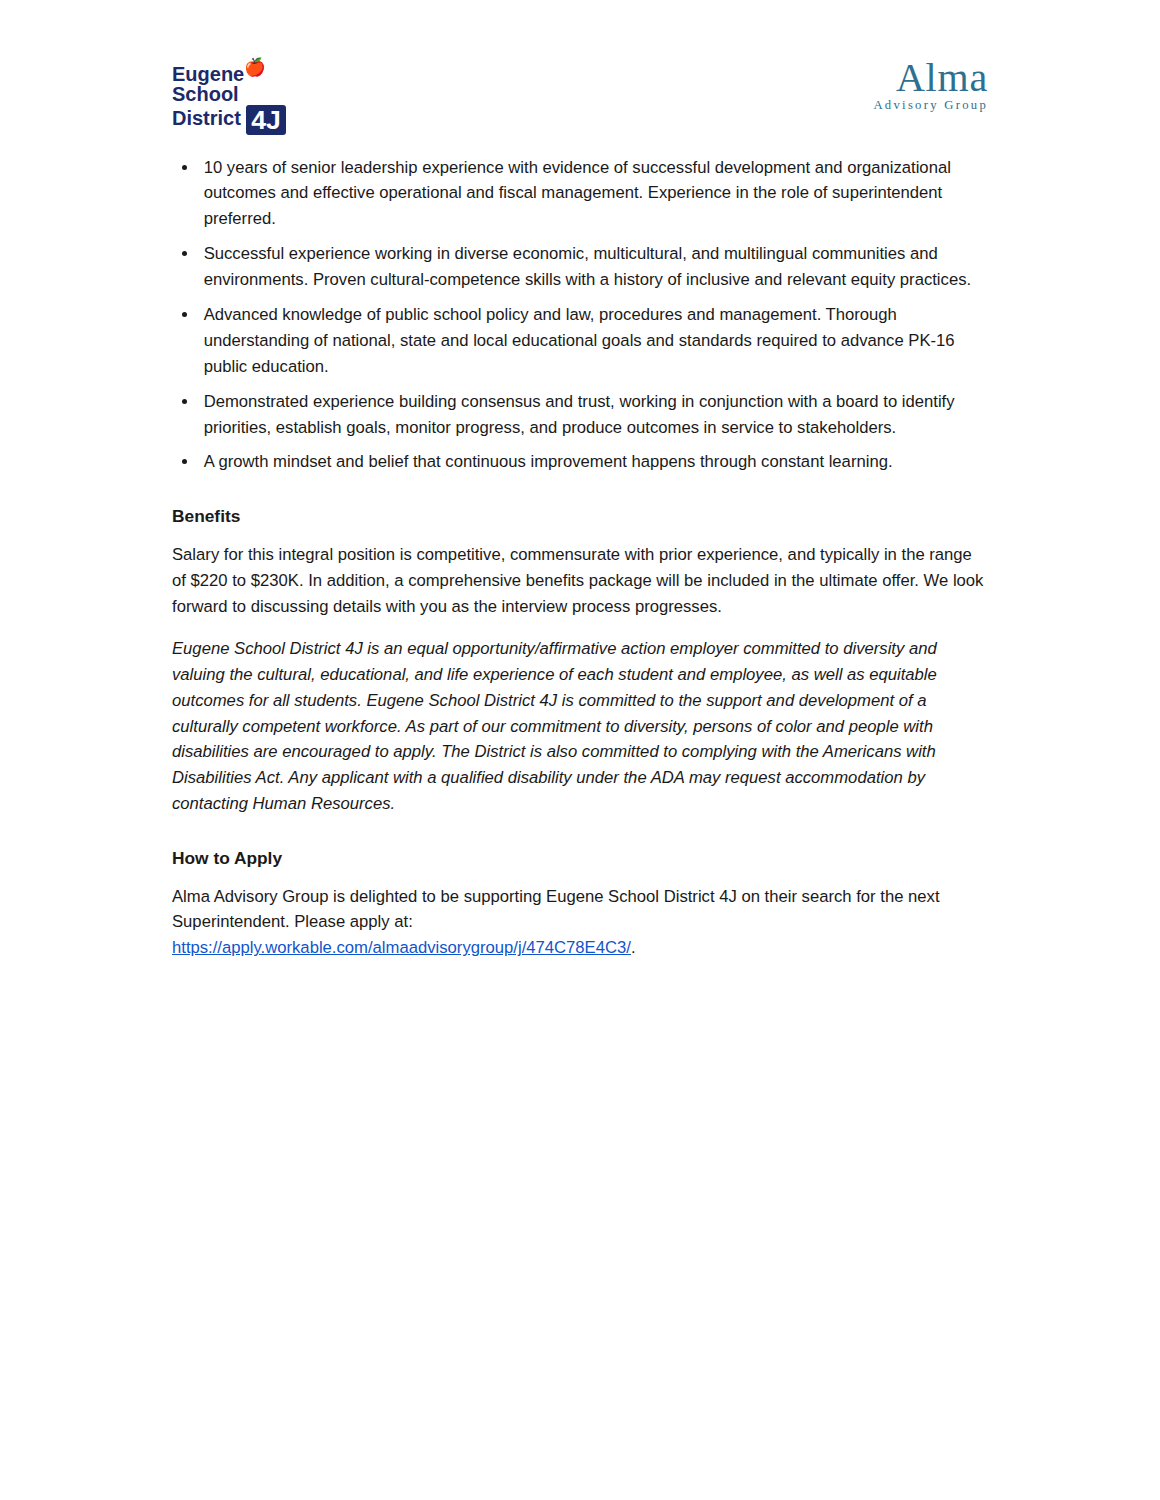Eugene🍎
School
District 4J
Alma
Advisory Group
10 years of senior leadership experience with evidence of successful development and organizational outcomes and effective operational and fiscal management. Experience in the role of superintendent preferred.
Successful experience working in diverse economic, multicultural, and multilingual communities and environments. Proven cultural-competence skills with a history of inclusive and relevant equity practices.
Advanced knowledge of public school policy and law, procedures and management. Thorough understanding of national, state and local educational goals and standards required to advance PK-16 public education.
Demonstrated experience building consensus and trust, working in conjunction with a board to identify priorities, establish goals, monitor progress, and produce outcomes in service to stakeholders.
A growth mindset and belief that continuous improvement happens through constant learning.
Benefits
Salary for this integral position is competitive, commensurate with prior experience, and typically in the range of $220 to $230K. In addition, a comprehensive benefits package will be included in the ultimate offer. We look forward to discussing details with you as the interview process progresses.
Eugene School District 4J is an equal opportunity/affirmative action employer committed to diversity and valuing the cultural, educational, and life experience of each student and employee, as well as equitable outcomes for all students. Eugene School District 4J is committed to the support and development of a culturally competent workforce. As part of our commitment to diversity, persons of color and people with disabilities are encouraged to apply. The District is also committed to complying with the Americans with Disabilities Act. Any applicant with a qualified disability under the ADA may request accommodation by contacting Human Resources.
How to Apply
Alma Advisory Group is delighted to be supporting Eugene School District 4J on their search for the next Superintendent. Please apply at:
https://apply.workable.com/almaadvisorygroup/j/474C78E4C3/.